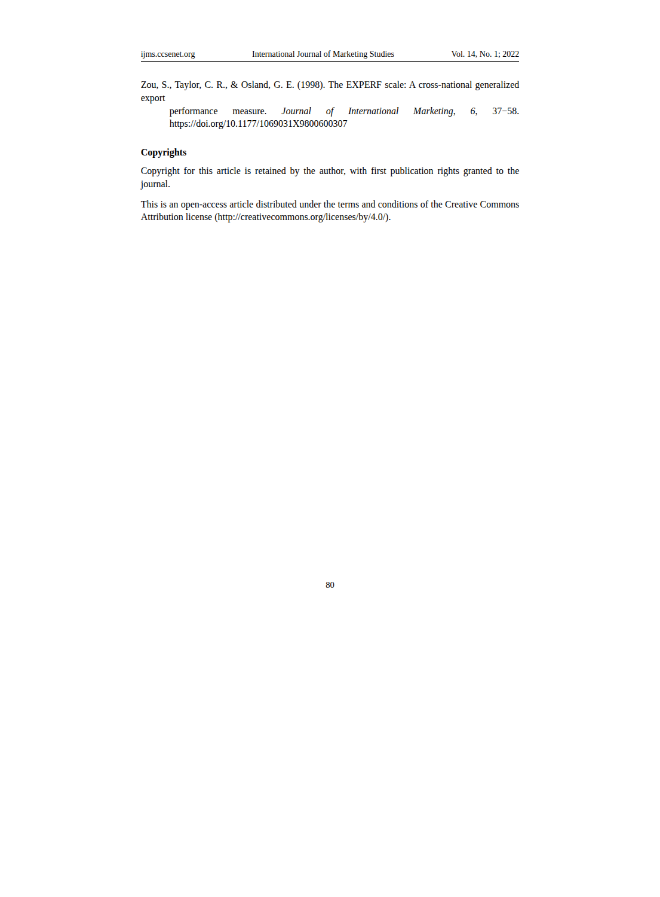ijms.ccsenet.org International Journal of Marketing Studies Vol. 14, No. 1; 2022
Zou, S., Taylor, C. R., & Osland, G. E. (1998). The EXPERF scale: A cross-national generalized export performance measure. Journal of International Marketing, 6, 37−58. https://doi.org/10.1177/1069031X9800600307
Copyrights
Copyright for this article is retained by the author, with first publication rights granted to the journal.
This is an open-access article distributed under the terms and conditions of the Creative Commons Attribution license (http://creativecommons.org/licenses/by/4.0/).
80